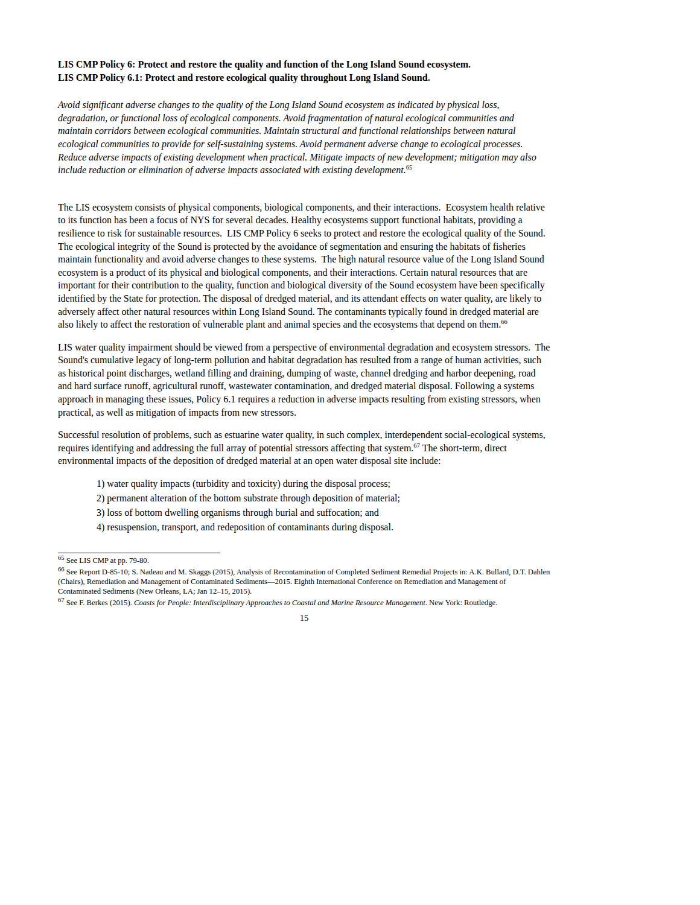LIS CMP Policy 6: Protect and restore the quality and function of the Long Island Sound ecosystem.
LIS CMP Policy 6.1: Protect and restore ecological quality throughout Long Island Sound.
Avoid significant adverse changes to the quality of the Long Island Sound ecosystem as indicated by physical loss, degradation, or functional loss of ecological components. Avoid fragmentation of natural ecological communities and maintain corridors between ecological communities. Maintain structural and functional relationships between natural ecological communities to provide for self-sustaining systems. Avoid permanent adverse change to ecological processes. Reduce adverse impacts of existing development when practical. Mitigate impacts of new development; mitigation may also include reduction or elimination of adverse impacts associated with existing development.65
The LIS ecosystem consists of physical components, biological components, and their interactions. Ecosystem health relative to its function has been a focus of NYS for several decades. Healthy ecosystems support functional habitats, providing a resilience to risk for sustainable resources. LIS CMP Policy 6 seeks to protect and restore the ecological quality of the Sound. The ecological integrity of the Sound is protected by the avoidance of segmentation and ensuring the habitats of fisheries maintain functionality and avoid adverse changes to these systems. The high natural resource value of the Long Island Sound ecosystem is a product of its physical and biological components, and their interactions. Certain natural resources that are important for their contribution to the quality, function and biological diversity of the Sound ecosystem have been specifically identified by the State for protection. The disposal of dredged material, and its attendant effects on water quality, are likely to adversely affect other natural resources within Long Island Sound. The contaminants typically found in dredged material are also likely to affect the restoration of vulnerable plant and animal species and the ecosystems that depend on them.66
LIS water quality impairment should be viewed from a perspective of environmental degradation and ecosystem stressors. The Sound's cumulative legacy of long-term pollution and habitat degradation has resulted from a range of human activities, such as historical point discharges, wetland filling and draining, dumping of waste, channel dredging and harbor deepening, road and hard surface runoff, agricultural runoff, wastewater contamination, and dredged material disposal. Following a systems approach in managing these issues, Policy 6.1 requires a reduction in adverse impacts resulting from existing stressors, when practical, as well as mitigation of impacts from new stressors.
Successful resolution of problems, such as estuarine water quality, in such complex, interdependent social-ecological systems, requires identifying and addressing the full array of potential stressors affecting that system.67 The short-term, direct environmental impacts of the deposition of dredged material at an open water disposal site include:
1) water quality impacts (turbidity and toxicity) during the disposal process;
2) permanent alteration of the bottom substrate through deposition of material;
3) loss of bottom dwelling organisms through burial and suffocation; and
4) resuspension, transport, and redeposition of contaminants during disposal.
65 See LIS CMP at pp. 79-80.
66 See Report D-85-10; S. Nadeau and M. Skaggs (2015), Analysis of Recontamination of Completed Sediment Remedial Projects in: A.K. Bullard, D.T. Dahlen (Chairs), Remediation and Management of Contaminated Sediments—2015. Eighth International Conference on Remediation and Management of Contaminated Sediments (New Orleans, LA; Jan 12–15, 2015).
67 See F. Berkes (2015). Coasts for People: Interdisciplinary Approaches to Coastal and Marine Resource Management. New York: Routledge.
15